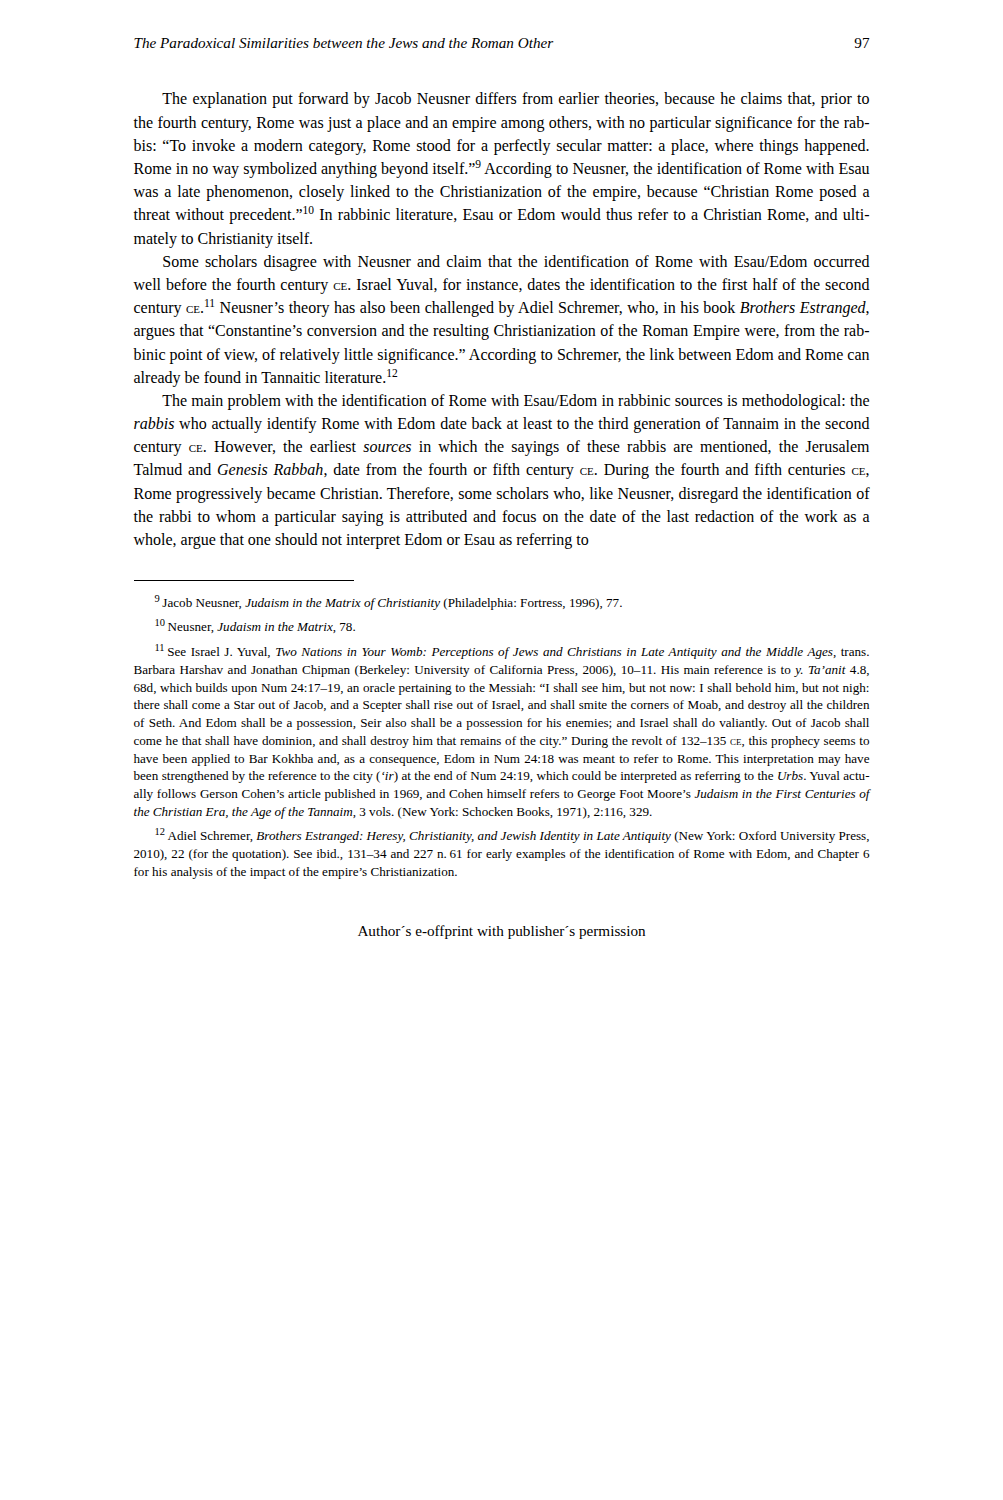The Paradoxical Similarities between the Jews and the Roman Other 97
The explanation put forward by Jacob Neusner differs from earlier theories, because he claims that, prior to the fourth century, Rome was just a place and an empire among others, with no particular significance for the rabbis: “To invoke a modern category, Rome stood for a perfectly secular matter: a place, where things happened. Rome in no way symbolized anything beyond itself.”9 According to Neusner, the identification of Rome with Esau was a late phenomenon, closely linked to the Christianization of the empire, because “Christian Rome posed a threat without precedent.”10 In rabbinic literature, Esau or Edom would thus refer to a Christian Rome, and ultimately to Christianity itself.
Some scholars disagree with Neusner and claim that the identification of Rome with Esau/Edom occurred well before the fourth century ce. Israel Yuval, for instance, dates the identification to the first half of the second century ce.11 Neusner’s theory has also been challenged by Adiel Schremer, who, in his book Brothers Estranged, argues that “Constantine’s conversion and the resulting Christianization of the Roman Empire were, from the rabbinic point of view, of relatively little significance.” According to Schremer, the link between Edom and Rome can already be found in Tannaitic literature.12
The main problem with the identification of Rome with Esau/Edom in rabbinic sources is methodological: the rabbis who actually identify Rome with Edom date back at least to the third generation of Tannaim in the second century ce. However, the earliest sources in which the sayings of these rabbis are mentioned, the Jerusalem Talmud and Genesis Rabbah, date from the fourth or fifth century ce. During the fourth and fifth centuries ce, Rome progressively became Christian. Therefore, some scholars who, like Neusner, disregard the identification of the rabbi to whom a particular saying is attributed and focus on the date of the last redaction of the work as a whole, argue that one should not interpret Edom or Esau as referring to
9 Jacob Neusner, Judaism in the Matrix of Christianity (Philadelphia: Fortress, 1996), 77.
10 Neusner, Judaism in the Matrix, 78.
11 See Israel J. Yuval, Two Nations in Your Womb: Perceptions of Jews and Christians in Late Antiquity and the Middle Ages, trans. Barbara Harshav and Jonathan Chipman (Berkeley: University of California Press, 2006), 10–11. His main reference is to y. Ta’anit 4.8, 68d, which builds upon Num 24:17–19, an oracle pertaining to the Messiah: “I shall see him, but not now: I shall behold him, but not nigh: there shall come a Star out of Jacob, and a Scepter shall rise out of Israel, and shall smite the corners of Moab, and destroy all the children of Seth. And Edom shall be a possession, Seir also shall be a possession for his enemies; and Israel shall do valiantly. Out of Jacob shall come he that shall have dominion, and shall destroy him that remains of the city.” During the revolt of 132–135 ce, this prophecy seems to have been applied to Bar Kokhba and, as a consequence, Edom in Num 24:18 was meant to refer to Rome. This interpretation may have been strengthened by the reference to the city (‘ir) at the end of Num 24:19, which could be interpreted as referring to the Urbs. Yuval actually follows Gerson Cohen’s article published in 1969, and Cohen himself refers to George Foot Moore’s Judaism in the First Centuries of the Christian Era, the Age of the Tannaim, 3 vols. (New York: Schocken Books, 1971), 2:116, 329.
12 Adiel Schremer, Brothers Estranged: Heresy, Christianity, and Jewish Identity in Late Antiquity (New York: Oxford University Press, 2010), 22 (for the quotation). See ibid., 131–34 and 227 n. 61 for early examples of the identification of Rome with Edom, and Chapter 6 for his analysis of the impact of the empire’s Christianization.
Author´s e-offprint with publisher´s permission